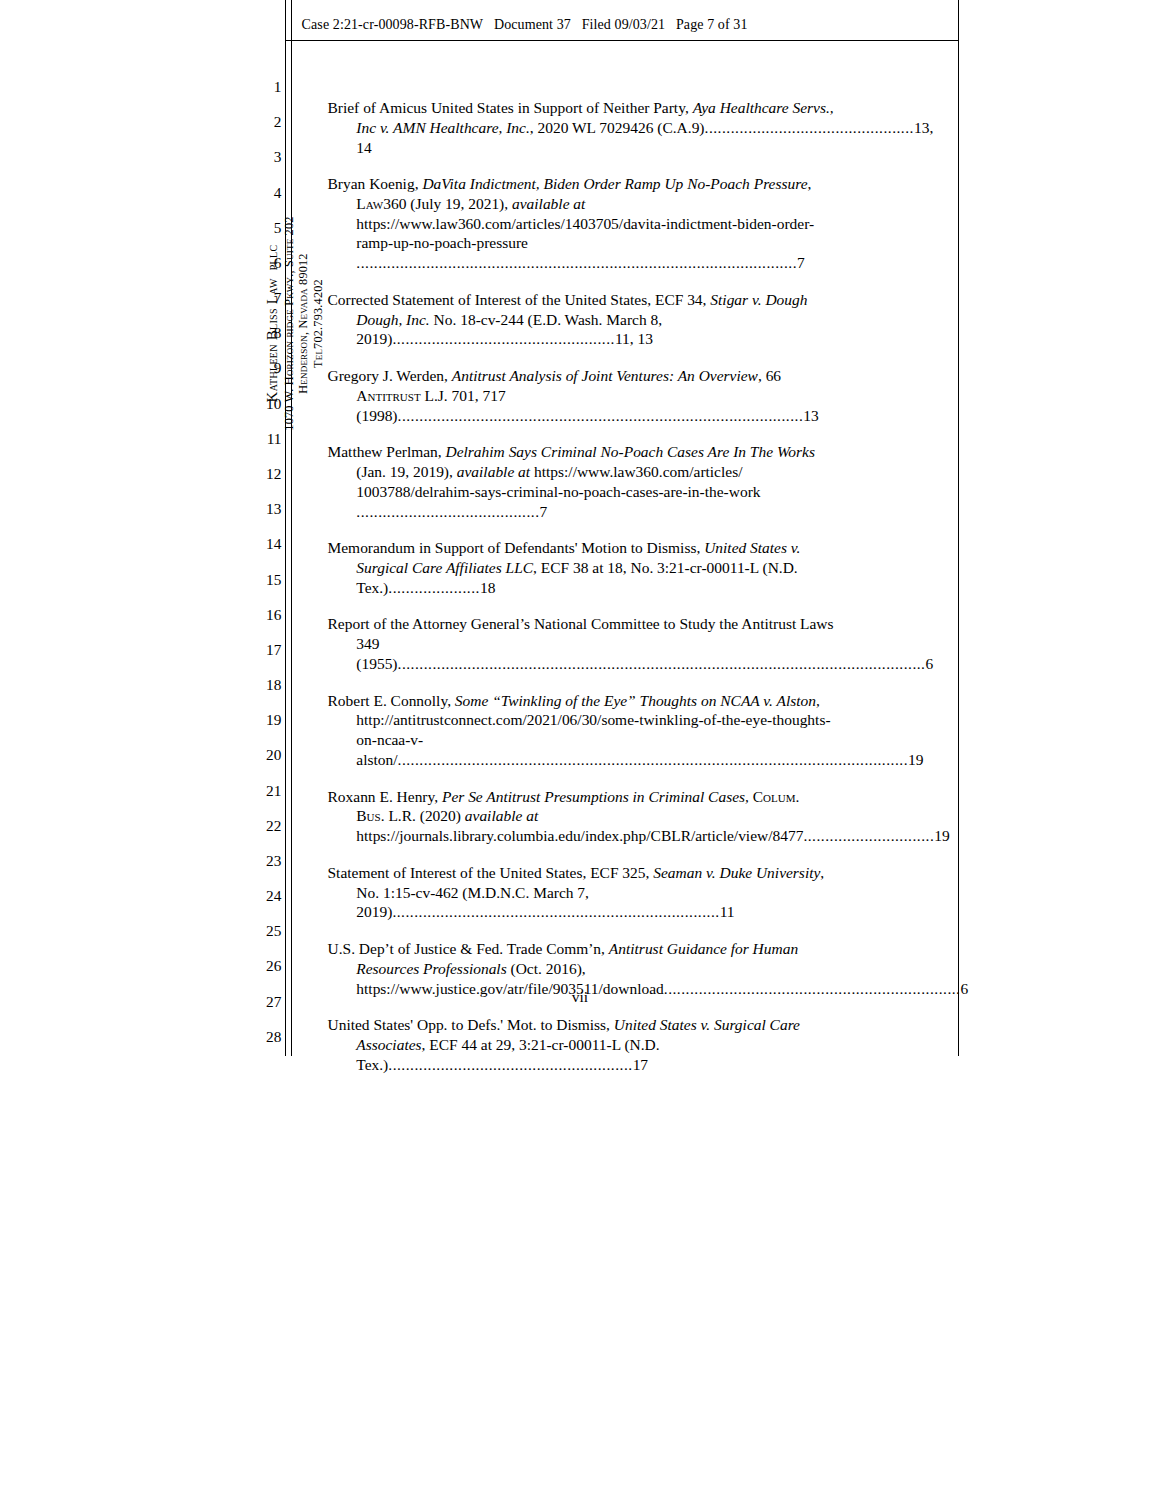Case 2:21-cr-00098-RFB-BNW Document 37 Filed 09/03/21 Page 7 of 31
1
2
3
4
5
6
7
8
9
10
11
12
13
14
15
16
17
18
19
20
21
22
23
24
25
26
27
28
Kathleen Bliss Law pllc
1070 W. Horizon ridge Pkwy., Suite 202
Henderson, Nevada 89012
Tel702.793.4202
Brief of Amicus United States in Support of Neither Party, Aya Healthcare Servs.,
Inc v. AMN Healthcare, Inc., 2020 WL 7029426 (C.A.9)................................................ 13, 14
Bryan Koenig, DaVita Indictment, Biden Order Ramp Up No-Poach Pressure,
Law360 (July 19, 2021), available at
https://www.law360.com/articles/1403705/davita-indictment-biden-order-
ramp-up-no-poach-pressure ..................................................................................................... 7
Corrected Statement of Interest of the United States, ECF 34, Stigar v. Dough
Dough, Inc. No. 18-cv-244 (E.D. Wash. March 8, 2019)................................................... 11, 13
Gregory J. Werden, Antitrust Analysis of Joint Ventures: An Overview, 66
Antitrust L.J. 701, 717 (1998)............................................................................................. 13
Matthew Perlman, Delrahim Says Criminal No-Poach Cases Are In The Works
(Jan. 19, 2019), available at https://www.law360.com/articles/
1003788/delrahim-says-criminal-no-poach-cases-are-in-the-work .......................................... 7
Memorandum in Support of Defendants' Motion to Dismiss, United States v.
Surgical Care Affiliates LLC, ECF 38 at 18, No. 3:21-cr-00011-L (N.D. Tex.)..................... 18
Report of the Attorney General’s National Committee to Study the Antitrust Laws
349 (1955)......................................................................................................................... 6
Robert E. Connolly, Some “Twinkling of the Eye” Thoughts on NCAA v. Alston,
http://antitrustconnect.com/2021/06/30/some-twinkling-of-the-eye-thoughts-
on-ncaa-v-alston/..................................................................................................................... 19
Roxann E. Henry, Per Se Antitrust Presumptions in Criminal Cases, Colum.
Bus. L.R. (2020) available at
https://journals.library.columbia.edu/index.php/CBLR/article/view/8477.............................. 19
Statement of Interest of the United States, ECF 325, Seaman v. Duke University,
No. 1:15-cv-462 (M.D.N.C. March 7, 2019)........................................................................... 11
U.S. Dep’t of Justice & Fed. Trade Comm’n, Antitrust Guidance for Human
Resources Professionals (Oct. 2016),
https://www.justice.gov/atr/file/903511/download.................................................................... 6
United States' Opp. to Defs.' Mot. to Dismiss, United States v. Surgical Care
Associates, ECF 44 at 29, 3:21-cr-00011-L (N.D. Tex.)........................................................ 17
vii